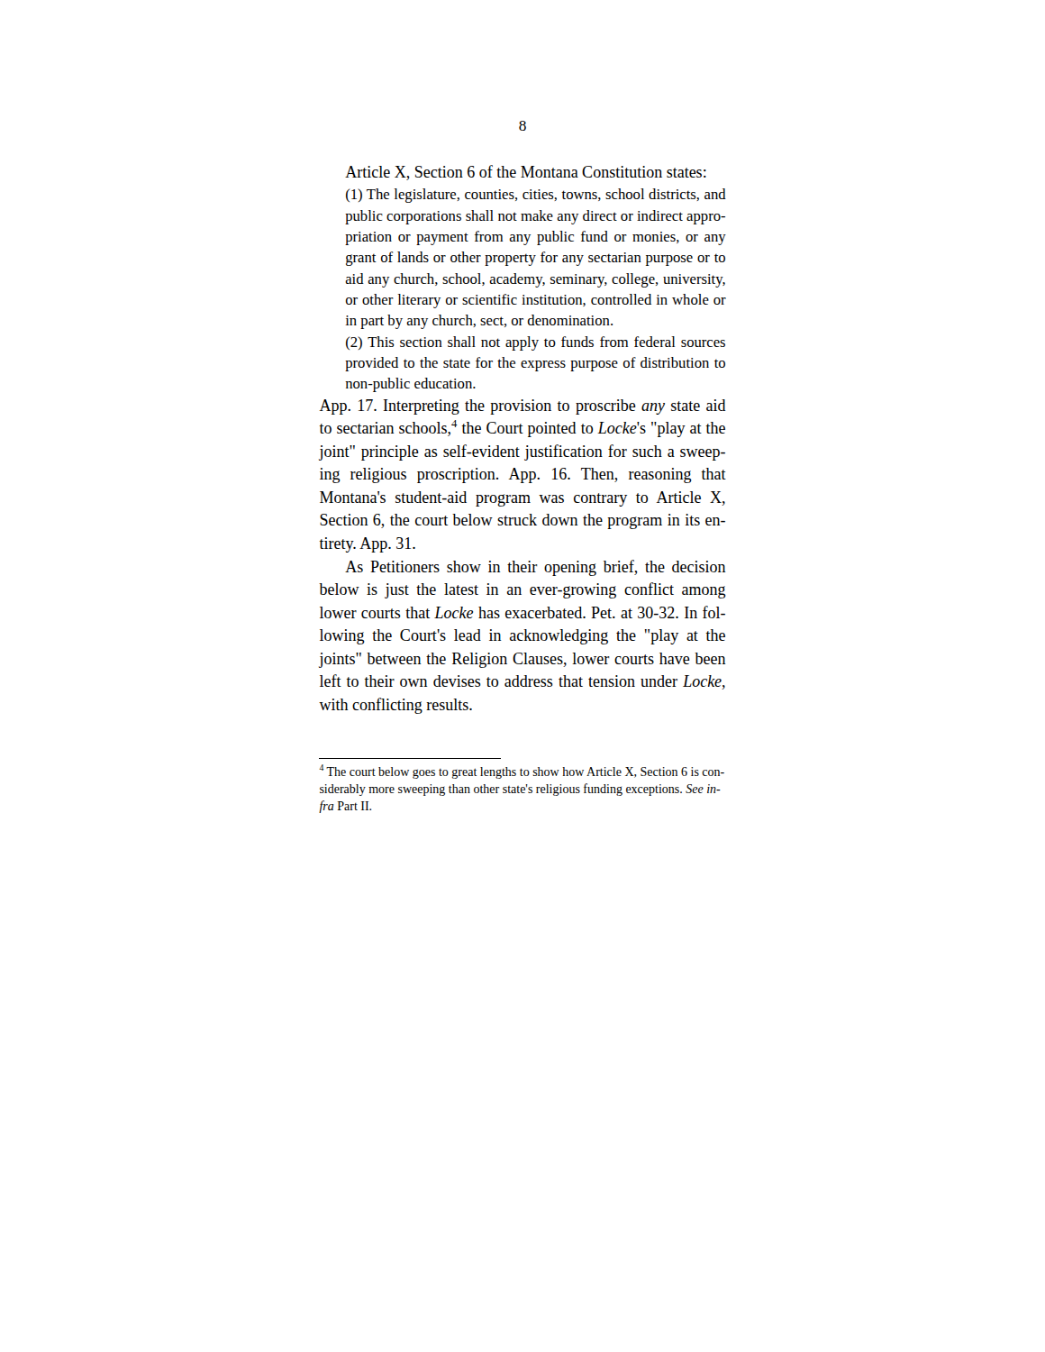8
Article X, Section 6 of the Montana Constitution states:
(1) The legislature, counties, cities, towns, school districts, and public corporations shall not make any direct or indirect appropriation or payment from any public fund or monies, or any grant of lands or other property for any sectarian purpose or to aid any church, school, academy, seminary, college, university, or other literary or scientific institution, controlled in whole or in part by any church, sect, or denomination.
(2) This section shall not apply to funds from federal sources provided to the state for the express purpose of distribution to non-public education.
App. 17. Interpreting the provision to proscribe any state aid to sectarian schools,4 the Court pointed to Locke's "play at the joint" principle as self-evident justification for such a sweeping religious proscription. App. 16. Then, reasoning that Montana's student-aid program was contrary to Article X, Section 6, the court below struck down the program in its entirety. App. 31.
As Petitioners show in their opening brief, the decision below is just the latest in an ever-growing conflict among lower courts that Locke has exacerbated. Pet. at 30-32. In following the Court's lead in acknowledging the "play at the joints" between the Religion Clauses, lower courts have been left to their own devises to address that tension under Locke, with conflicting results.
4 The court below goes to great lengths to show how Article X, Section 6 is considerably more sweeping than other state's religious funding exceptions. See infra Part II.